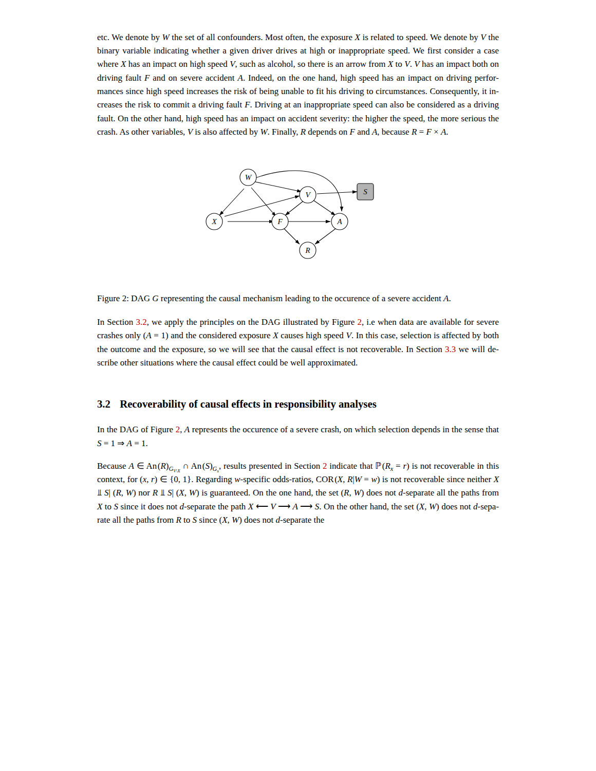etc. We denote by W the set of all confounders. Most often, the exposure X is related to speed. We denote by V the binary variable indicating whether a given driver drives at high or inappropriate speed. We first consider a case where X has an impact on high speed V, such as alcohol, so there is an arrow from X to V. V has an impact both on driving fault F and on severe accident A. Indeed, on the one hand, high speed has an impact on driving performances since high speed increases the risk of being unable to fit his driving to circumstances. Consequently, it increases the risk to commit a driving fault F. Driving at an inappropriate speed can also be considered as a driving fault. On the other hand, high speed has an impact on accident severity: the higher the speed, the more serious the crash. As other variables, V is also affected by W. Finally, R depends on F and A, because R = F × A.
W V X F A R S
Figure 2: DAG G representing the causal mechanism leading to the occurence of a severe accident A.
In Section 3.2, we apply the principles on the DAG illustrated by Figure 2, i.e when data are available for severe crashes only (A = 1) and the considered exposure X causes high speed V. In this case, selection is affected by both the outcome and the exposure, so we will see that the causal effect is not recoverable. In Section 3.3 we will describe other situations where the causal effect could be well approximated.
3.2 Recoverability of causal effects in responsibility analyses
In the DAG of Figure 2, A represents the occurence of a severe crash, on which selection depends in the sense that S = 1 ⇒ A = 1.
Because A ∈ An (R)GV\X ∩ An (S)Gs, results presented in Section 2 indicate that ℙ (Rx = r) is not recoverable in this context, for (x, r) ∈ {0, 1}. Regarding w-specific odds-ratios, COR (X, R|W = w) is not recoverable since neither X ⫫ S| (R, W) nor R ⫫ S| (X, W) is guaranteed. On the one hand, the set (R, W) does not d-separate all the paths from X to S since it does not d-separate the path X ⟵ V ⟶ A ⟶ S. On the other hand, the set (X, W) does not d-separate all the paths from R to S since (X, W) does not d-separate the